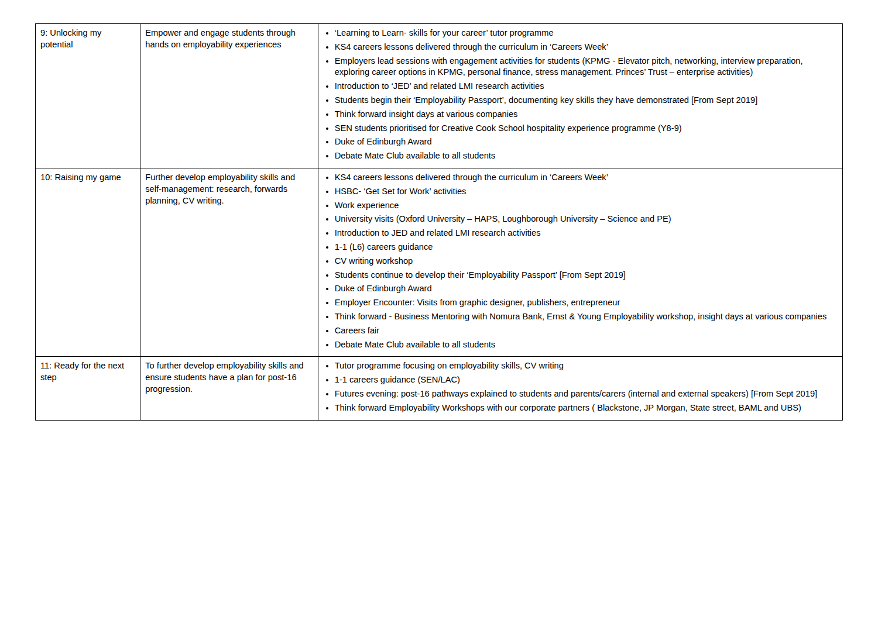| 9: Unlocking my potential | Empower and engage students through hands on employability experiences | ‘Learning to Learn- skills for your career’ tutor programme KS4 careers lessons delivered through the curriculum in ‘Careers Week’ Employers lead sessions with engagement activities for students (KPMG - Elevator pitch, networking, interview preparation, exploring career options in KPMG, personal finance, stress management. Princes’ Trust – enterprise activities) Introduction to ‘JED’ and related LMI research activities Students begin their ‘Employability Passport’, documenting key skills they have demonstrated [From Sept 2019] Think forward insight days at various companies SEN students prioritised for Creative Cook School hospitality experience programme (Y8-9) Duke of Edinburgh Award Debate Mate Club available to all students |
| 10: Raising my game | Further develop employability skills and self-management: research, forwards planning, CV writing. | KS4 careers lessons delivered through the curriculum in ‘Careers Week’ HSBC- ‘Get Set for Work’ activities Work experience University visits (Oxford University – HAPS, Loughborough University – Science and PE) Introduction to JED and related LMI research activities 1-1 (L6) careers guidance CV writing workshop Students continue to develop their ‘Employability Passport’ [From Sept 2019] Duke of Edinburgh Award Employer Encounter: Visits from graphic designer, publishers, entrepreneur Think forward - Business Mentoring with Nomura Bank, Ernst & Young Employability workshop, insight days at various companies Careers fair Debate Mate Club available to all students |
| 11: Ready for the next step | To further develop employability skills and ensure students have a plan for post-16 progression. | Tutor programme focusing on employability skills, CV writing 1-1 careers guidance (SEN/LAC) Futures evening: post-16 pathways explained to students and parents/carers (internal and external speakers) [From Sept 2019] Think forward Employability Workshops with our corporate partners ( Blackstone, JP Morgan, State street, BAML and UBS) |